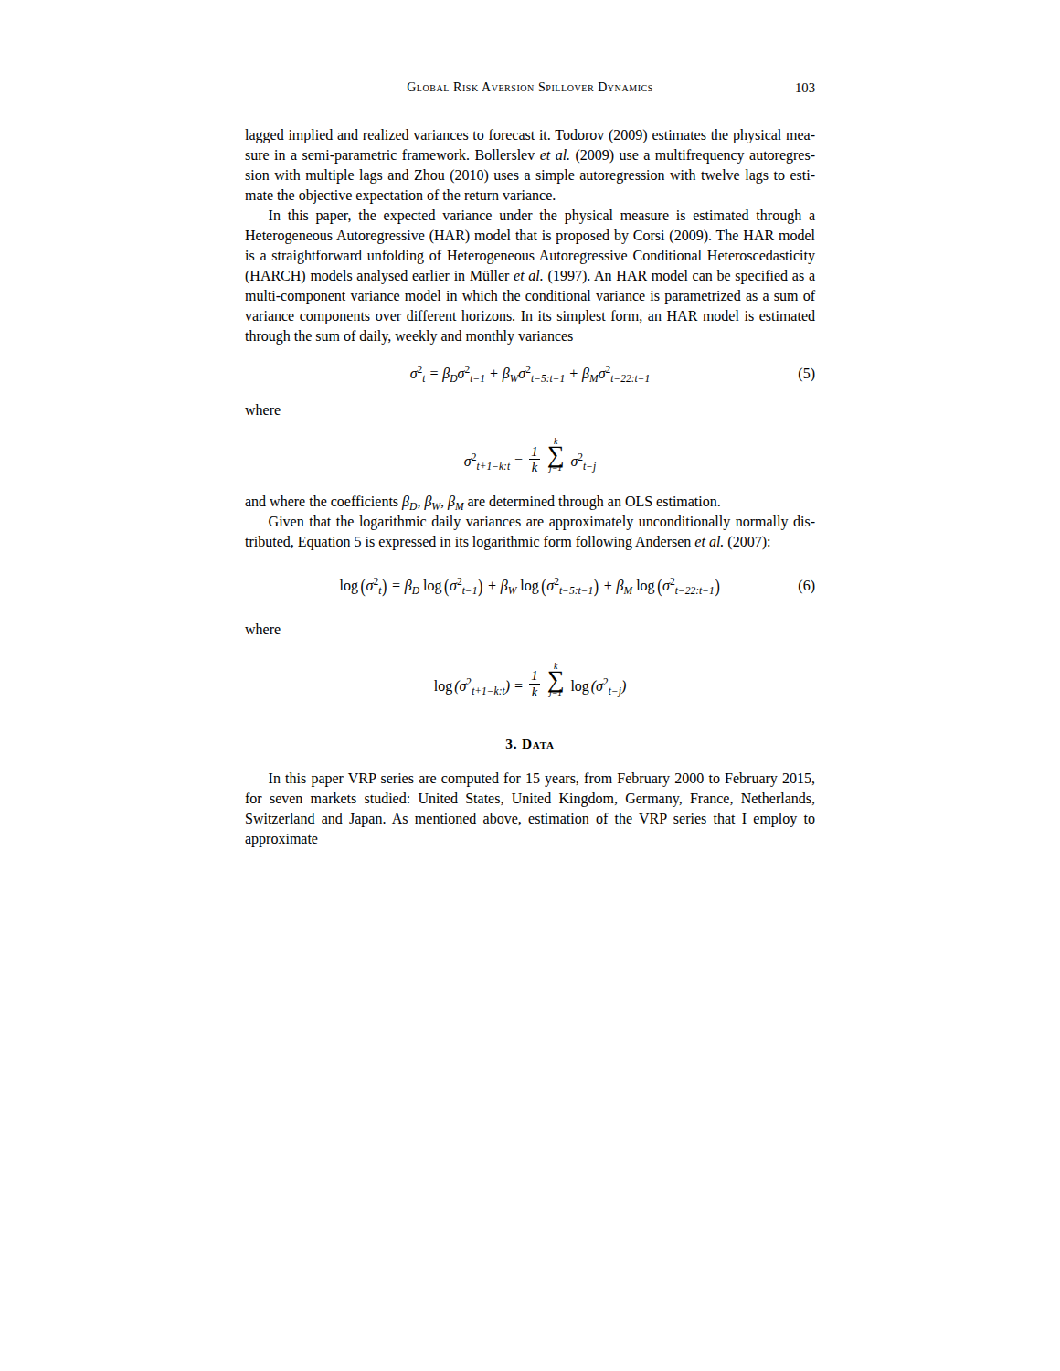Global Risk Aversion Spillover Dynamics 103
lagged implied and realized variances to forecast it. Todorov (2009) estimates the physical measure in a semi-parametric framework. Bollerslev et al. (2009) use a multifrequency autoregression with multiple lags and Zhou (2010) uses a simple autoregression with twelve lags to estimate the objective expectation of the return variance.
In this paper, the expected variance under the physical measure is estimated through a Heterogeneous Autoregressive (HAR) model that is proposed by Corsi (2009). The HAR model is a straightforward unfolding of Heterogeneous Autoregressive Conditional Heteroscedasticity (HARCH) models analysed earlier in Müller et al. (1997). An HAR model can be specified as a multi-component variance model in which the conditional variance is parametrized as a sum of variance components over different horizons. In its simplest form, an HAR model is estimated through the sum of daily, weekly and monthly variances
σ2t = βDσ2t−1 + βWσ2t−5:t−1 + βMσ2t−22:t−1 (5)
where
σ2t+1−k:t = 1 k k∑j=1 σ2t−j
and where the coefficients βD, βW, βM are determined through an OLS estimation.
Given that the logarithmic daily variances are approximately unconditionally normally distributed, Equation 5 is expressed in its logarithmic form following Andersen et al. (2007):
log(σ2t) = βD log(σ2t−1) + βW log(σ2t−5:t−1) + βM log(σ2t−22:t−1) (6)
where
log(σ2t+1−k:t) = 1 k k∑j=1 log(σ2t−j)
3. Data
In this paper VRP series are computed for 15 years, from February 2000 to February 2015, for seven markets studied: United States, United Kingdom, Germany, France, Netherlands, Switzerland and Japan. As mentioned above, estimation of the VRP series that I employ to approximate